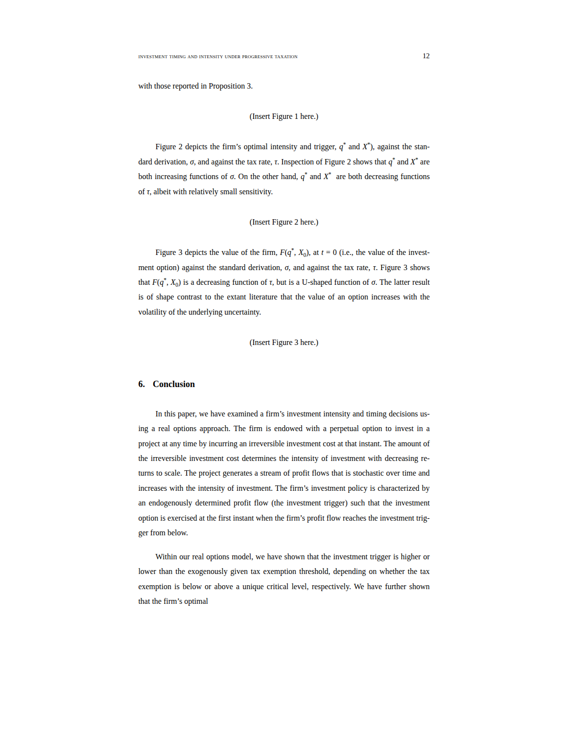Investment timing and intensity under progressive taxation 12
with those reported in Proposition 3.
(Insert Figure 1 here.)
Figure 2 depicts the firm’s optimal intensity and trigger, q* and X*), against the standard derivation, σ, and against the tax rate, τ. Inspection of Figure 2 shows that q* and X* are both increasing functions of σ. On the other hand, q* and X* are both decreasing functions of τ, albeit with relatively small sensitivity.
(Insert Figure 2 here.)
Figure 3 depicts the value of the firm, F(q*, X0), at t = 0 (i.e., the value of the investment option) against the standard derivation, σ, and against the tax rate, τ. Figure 3 shows that F(q*, X0) is a decreasing function of τ, but is a U-shaped function of σ. The latter result is of shape contrast to the extant literature that the value of an option increases with the volatility of the underlying uncertainty.
(Insert Figure 3 here.)
6. Conclusion
In this paper, we have examined a firm’s investment intensity and timing decisions using a real options approach. The firm is endowed with a perpetual option to invest in a project at any time by incurring an irreversible investment cost at that instant. The amount of the irreversible investment cost determines the intensity of investment with decreasing returns to scale. The project generates a stream of profit flows that is stochastic over time and increases with the intensity of investment. The firm’s investment policy is characterized by an endogenously determined profit flow (the investment trigger) such that the investment option is exercised at the first instant when the firm’s profit flow reaches the investment trigger from below.
Within our real options model, we have shown that the investment trigger is higher or lower than the exogenously given tax exemption threshold, depending on whether the tax exemption is below or above a unique critical level, respectively. We have further shown that the firm’s optimal